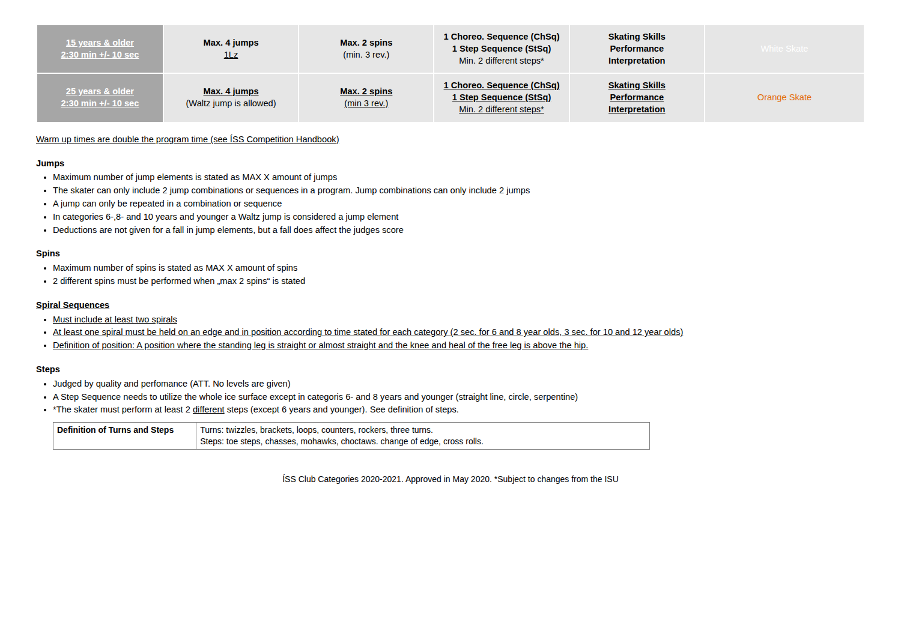| 15 years & older 2:30 min +/- 10 sec | Max. 4 jumps 1Lz | Max. 2 spins (min. 3 rev.) | 1 Choreo. Sequence (ChSq) 1 Step Sequence (StSq) Min. 2 different steps* | Skating Skills Performance Interpretation | White Skate |
| 25 years & older 2:30 min +/- 10 sec | Max. 4 jumps (Waltz jump is allowed) | Max. 2 spins (min 3 rev.) | 1 Choreo. Sequence (ChSq) 1 Step Sequence (StSq) Min. 2 different steps* | Skating Skills Performance Interpretation | Orange Skate |
Warm up times are double the program time (see ÍSS Competition Handbook)
Jumps
Maximum number of jump elements is stated as MAX X amount of jumps
The skater can only include 2 jump combinations or sequences in a program. Jump combinations can only include 2 jumps
A jump can only be repeated in a combination or sequence
In categories 6-,8- and 10 years and younger a Waltz jump is considered a jump element
Deductions are not given for a fall in jump elements, but a fall does affect the judges score
Spins
Maximum number of spins is stated as MAX X amount of spins
2 different spins must be performed when „max 2 spins“ is stated
Spiral Sequences
Must include at least two spirals
At least one spiral must be held on an edge and in position according to time stated for each category (2 sec. for 6 and 8 year olds, 3 sec. for 10 and 12 year olds)
Definition of position: A position where the standing leg is straight or almost straight and the knee and heal of the free leg is above the hip.
Steps
Judged by quality and perfomance (ATT. No levels are given)
A Step Sequence needs to utilize the whole ice surface except in categoris 6- and 8 years and younger (straight line, circle, serpentine)
*The skater must perform at least 2 different steps (except 6 years and younger). See definition of steps.
| Definition of Turns and Steps | Turns: twizzles, brackets, loops, counters, rockers, three turns. Steps: toe steps, chasses, mohawks, choctaws. change of edge, cross rolls. |
ÍSS Club Categories 2020-2021. Approved in May 2020. *Subject to changes from the ISU